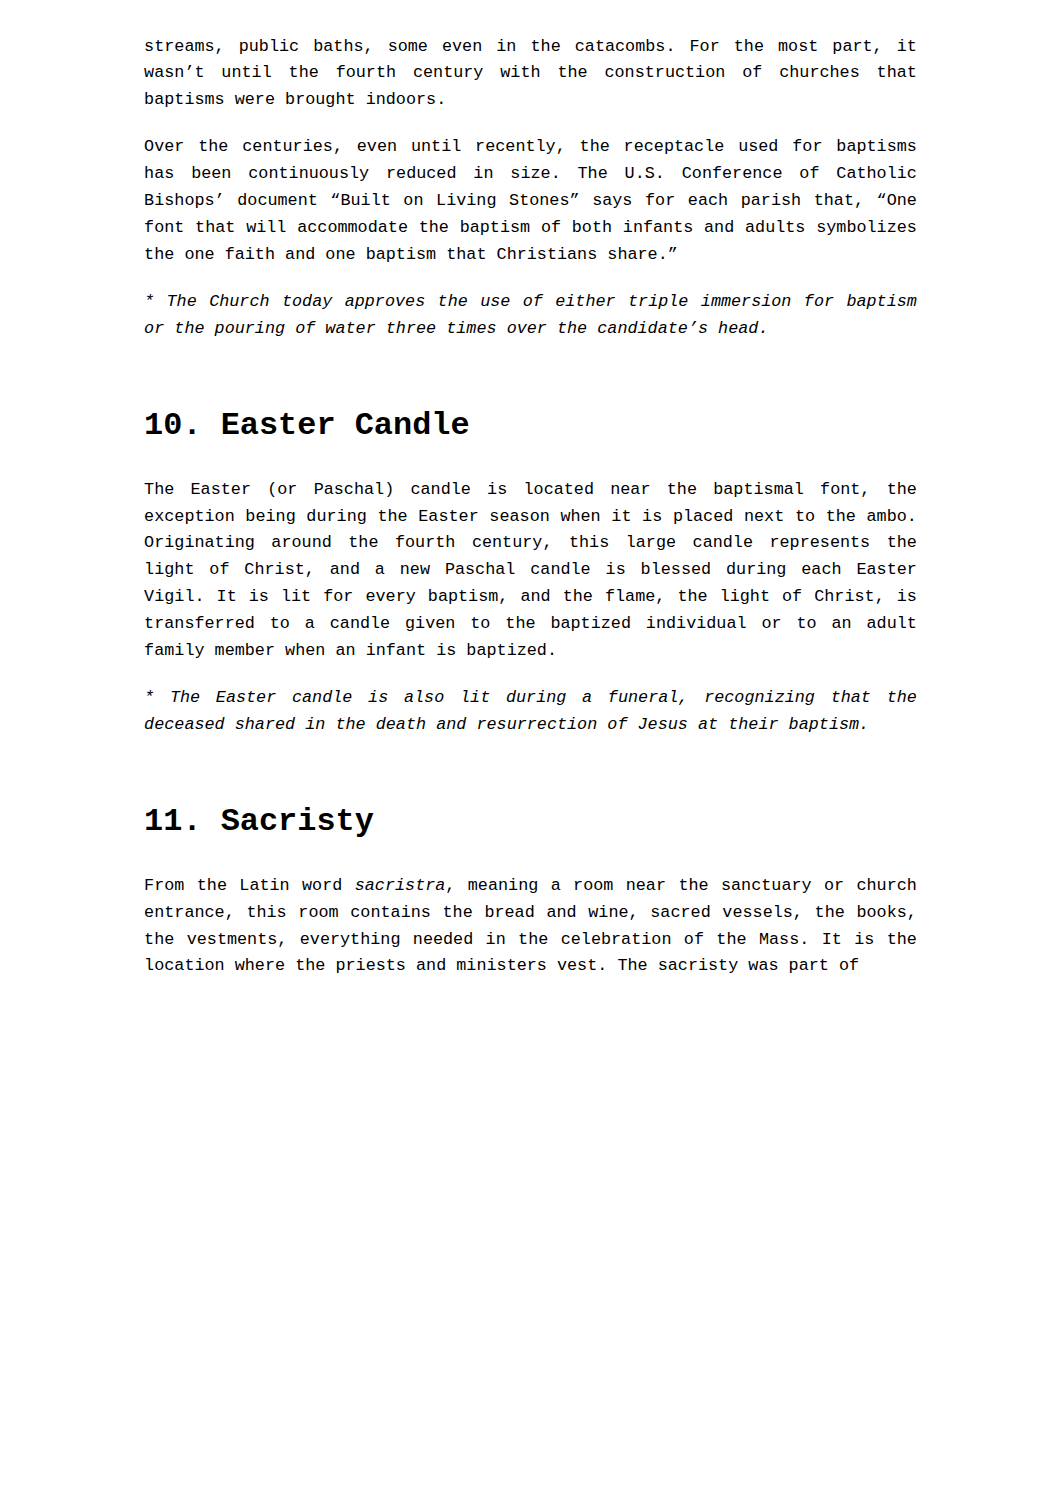streams, public baths, some even in the catacombs. For the most part, it wasn’t until the fourth century with the construction of churches that baptisms were brought indoors.
Over the centuries, even until recently, the receptacle used for baptisms has been continuously reduced in size. The U.S. Conference of Catholic Bishops’ document “Built on Living Stones” says for each parish that, “One font that will accommodate the baptism of both infants and adults symbolizes the one faith and one baptism that Christians share.”
* The Church today approves the use of either triple immersion for baptism or the pouring of water three times over the candidate’s head.
10. Easter Candle
The Easter (or Paschal) candle is located near the baptismal font, the exception being during the Easter season when it is placed next to the ambo. Originating around the fourth century, this large candle represents the light of Christ, and a new Paschal candle is blessed during each Easter Vigil. It is lit for every baptism, and the flame, the light of Christ, is transferred to a candle given to the baptized individual or to an adult family member when an infant is baptized.
* The Easter candle is also lit during a funeral, recognizing that the deceased shared in the death and resurrection of Jesus at their baptism.
11. Sacristy
From the Latin word sacristra, meaning a room near the sanctuary or church entrance, this room contains the bread and wine, sacred vessels, the books, the vestments, everything needed in the celebration of the Mass. It is the location where the priests and ministers vest. The sacristy was part of